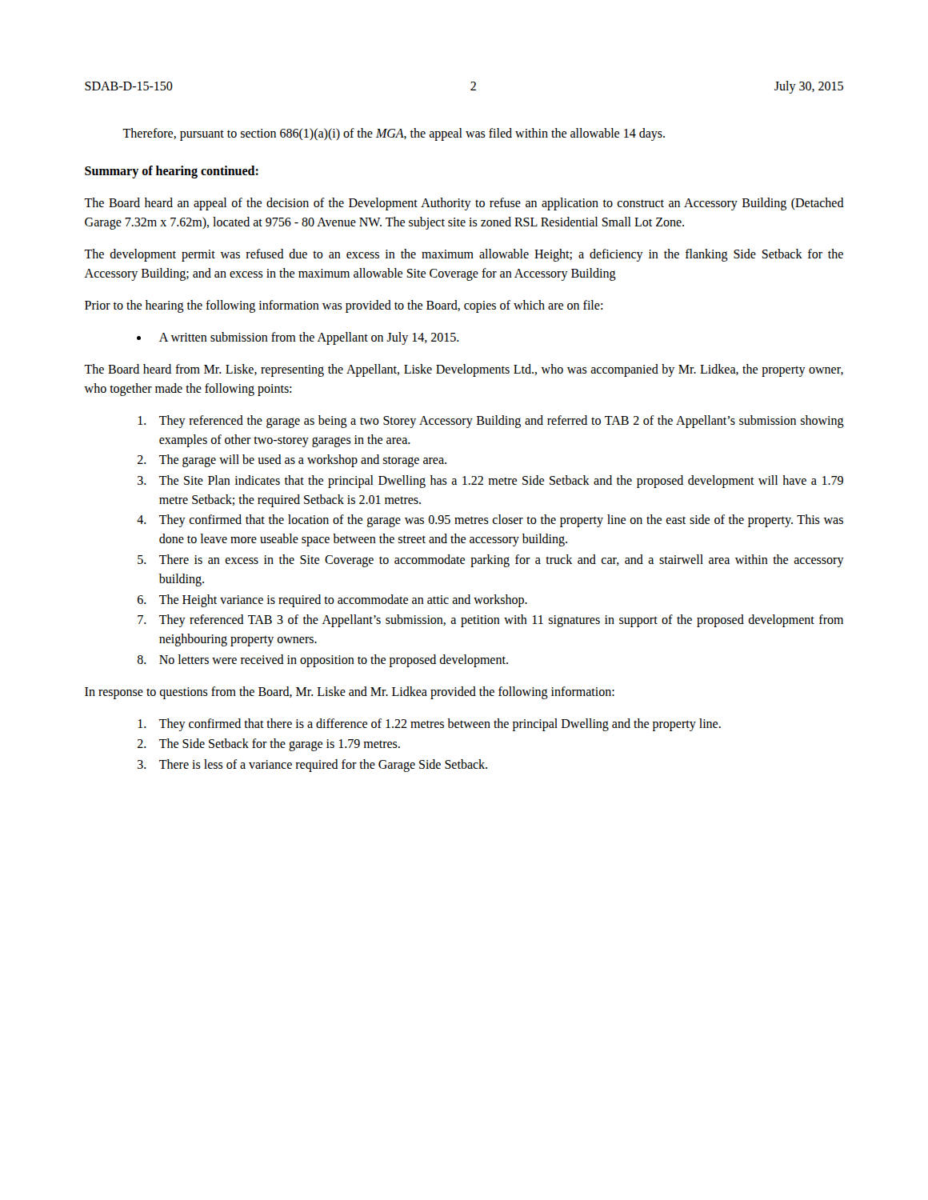SDAB-D-15-150
2
July 30, 2015
Therefore, pursuant to section 686(1)(a)(i) of the MGA, the appeal was filed within the allowable 14 days.
Summary of hearing continued:
The Board heard an appeal of the decision of the Development Authority to refuse an application to construct an Accessory Building (Detached Garage 7.32m x 7.62m), located at 9756 - 80 Avenue NW. The subject site is zoned RSL Residential Small Lot Zone.
The development permit was refused due to an excess in the maximum allowable Height; a deficiency in the flanking Side Setback for the Accessory Building; and an excess in the maximum allowable Site Coverage for an Accessory Building
Prior to the hearing the following information was provided to the Board, copies of which are on file:
A written submission from the Appellant on July 14, 2015.
The Board heard from Mr. Liske, representing the Appellant, Liske Developments Ltd., who was accompanied by Mr. Lidkea, the property owner, who together made the following points:
They referenced the garage as being a two Storey Accessory Building and referred to TAB 2 of the Appellant’s submission showing examples of other two-storey garages in the area.
The garage will be used as a workshop and storage area.
The Site Plan indicates that the principal Dwelling has a 1.22 metre Side Setback and the proposed development will have a 1.79 metre Setback; the required Setback is 2.01 metres.
They confirmed that the location of the garage was 0.95 metres closer to the property line on the east side of the property. This was done to leave more useable space between the street and the accessory building.
There is an excess in the Site Coverage to accommodate parking for a truck and car, and a stairwell area within the accessory building.
The Height variance is required to accommodate an attic and workshop.
They referenced TAB 3 of the Appellant’s submission, a petition with 11 signatures in support of the proposed development from neighbouring property owners.
No letters were received in opposition to the proposed development.
In response to questions from the Board, Mr. Liske and Mr. Lidkea provided the following information:
They confirmed that there is a difference of 1.22 metres between the principal Dwelling and the property line.
The Side Setback for the garage is 1.79 metres.
There is less of a variance required for the Garage Side Setback.